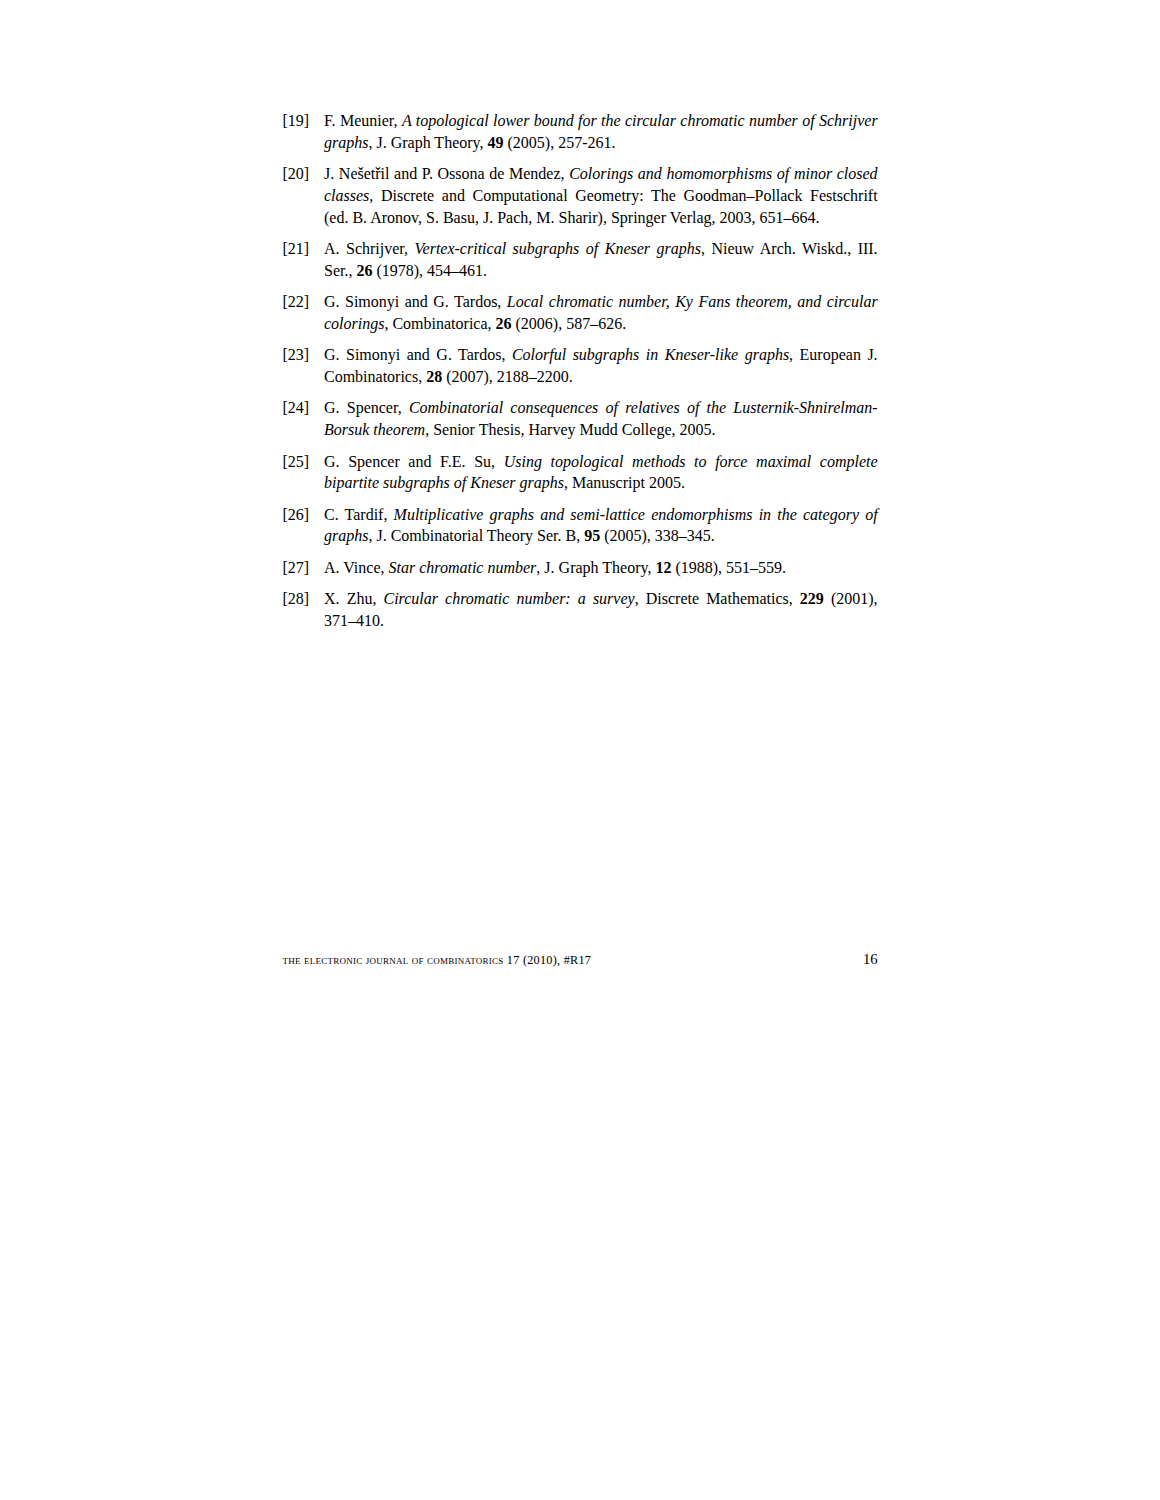[19] F. Meunier, A topological lower bound for the circular chromatic number of Schrijver graphs, J. Graph Theory, 49 (2005), 257-261.
[20] J. Nešetřil and P. Ossona de Mendez, Colorings and homomorphisms of minor closed classes, Discrete and Computational Geometry: The Goodman–Pollack Festschrift (ed. B. Aronov, S. Basu, J. Pach, M. Sharir), Springer Verlag, 2003, 651–664.
[21] A. Schrijver, Vertex-critical subgraphs of Kneser graphs, Nieuw Arch. Wiskd., III. Ser., 26 (1978), 454–461.
[22] G. Simonyi and G. Tardos, Local chromatic number, Ky Fans theorem, and circular colorings, Combinatorica, 26 (2006), 587–626.
[23] G. Simonyi and G. Tardos, Colorful subgraphs in Kneser-like graphs, European J. Combinatorics, 28 (2007), 2188–2200.
[24] G. Spencer, Combinatorial consequences of relatives of the Lusternik-Shnirelman-Borsuk theorem, Senior Thesis, Harvey Mudd College, 2005.
[25] G. Spencer and F.E. Su, Using topological methods to force maximal complete bipartite subgraphs of Kneser graphs, Manuscript 2005.
[26] C. Tardif, Multiplicative graphs and semi-lattice endomorphisms in the category of graphs, J. Combinatorial Theory Ser. B, 95 (2005), 338–345.
[27] A. Vince, Star chromatic number, J. Graph Theory, 12 (1988), 551–559.
[28] X. Zhu, Circular chromatic number: a survey, Discrete Mathematics, 229 (2001), 371–410.
the electronic journal of combinatorics 17 (2010), #R17
16